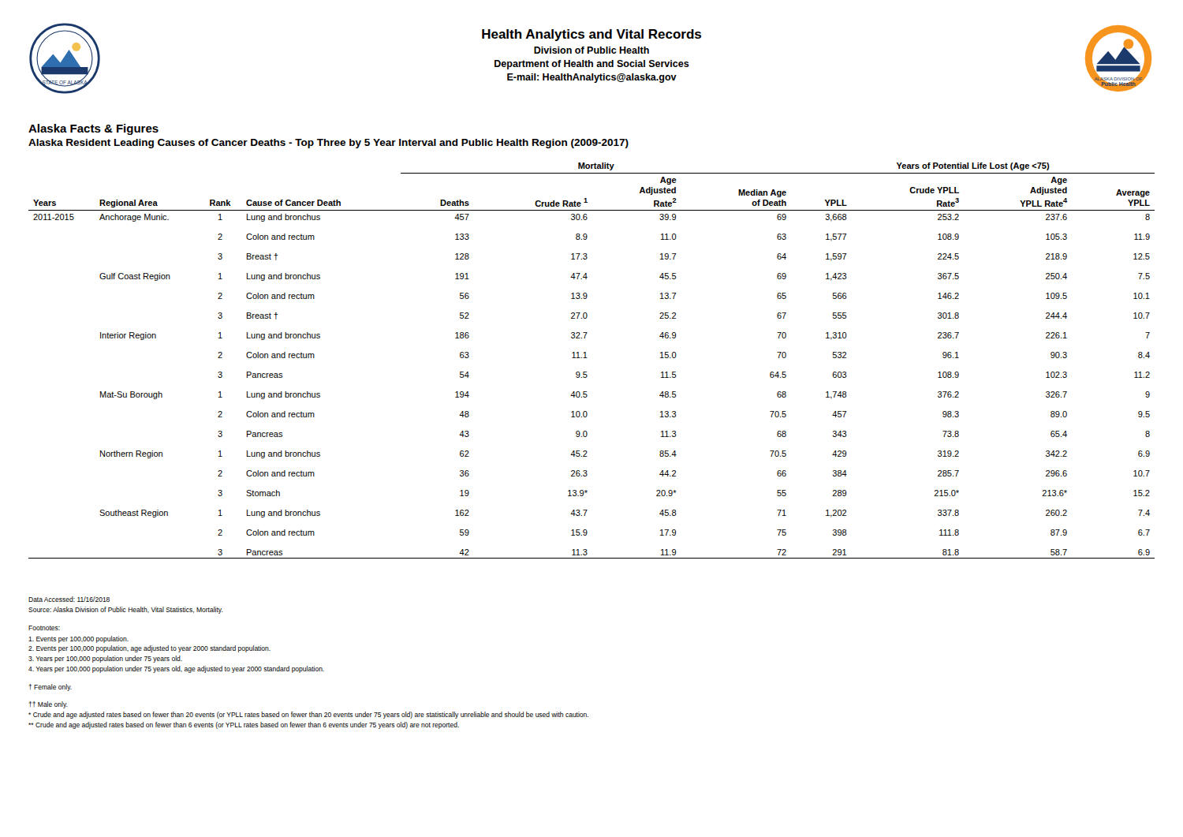STATE OF ALASKA
ALASKA DIVISION OF Public Health
Health Analytics and Vital Records
Division of Public Health
Department of Health and Social Services
E-mail: HealthAnalytics@alaska.gov
Alaska Facts & Figures
Alaska Resident Leading Causes of Cancer Deaths - Top Three by 5 Year Interval and Public Health Region (2009-2017)
| | Mortality | Years of Potential Life Lost (Age <75) |
| --- | --- | --- |
| Years | Regional Area | Rank | Cause of Cancer Death | Deaths | Crude Rate 1 | Age Adjusted Rate 2 | Median Age of Death | YPLL | Crude YPLL Rate 3 | Age Adjusted YPLL Rate 4 | Average YPLL |
| 2011-2015 | Anchorage Munic. | 1 | Lung and bronchus | 457 | 30.6 | 39.9 | 69 | 3,668 | 253.2 | 237.6 | 8 |
| | | 2 | Colon and rectum | 133 | 8.9 | 11.0 | 63 | 1,577 | 108.9 | 105.3 | 11.9 |
| | | 3 | Breast † | 128 | 17.3 | 19.7 | 64 | 1,597 | 224.5 | 218.9 | 12.5 |
| | Gulf Coast Region | 1 | Lung and bronchus | 191 | 47.4 | 45.5 | 69 | 1,423 | 367.5 | 250.4 | 7.5 |
| | | 2 | Colon and rectum | 56 | 13.9 | 13.7 | 65 | 566 | 146.2 | 109.5 | 10.1 |
| | | 3 | Breast † | 52 | 27.0 | 25.2 | 67 | 555 | 301.8 | 244.4 | 10.7 |
| | Interior Region | 1 | Lung and bronchus | 186 | 32.7 | 46.9 | 70 | 1,310 | 236.7 | 226.1 | 7 |
| | | 2 | Colon and rectum | 63 | 11.1 | 15.0 | 70 | 532 | 96.1 | 90.3 | 8.4 |
| | | 3 | Pancreas | 54 | 9.5 | 11.5 | 64.5 | 603 | 108.9 | 102.3 | 11.2 |
| | Mat-Su Borough | 1 | Lung and bronchus | 194 | 40.5 | 48.5 | 68 | 1,748 | 376.2 | 326.7 | 9 |
| | | 2 | Colon and rectum | 48 | 10.0 | 13.3 | 70.5 | 457 | 98.3 | 89.0 | 9.5 |
| | | 3 | Pancreas | 43 | 9.0 | 11.3 | 68 | 343 | 73.8 | 65.4 | 8 |
| | Northern Region | 1 | Lung and bronchus | 62 | 45.2 | 85.4 | 70.5 | 429 | 319.2 | 342.2 | 6.9 |
| | | 2 | Colon and rectum | 36 | 26.3 | 44.2 | 66 | 384 | 285.7 | 296.6 | 10.7 |
| | | 3 | Stomach | 19 | 13.9* | 20.9* | 55 | 289 | 215.0* | 213.6* | 15.2 |
| | Southeast Region | 1 | Lung and bronchus | 162 | 43.7 | 45.8 | 71 | 1,202 | 337.8 | 260.2 | 7.4 |
| | | 2 | Colon and rectum | 59 | 15.9 | 17.9 | 75 | 398 | 111.8 | 87.9 | 6.7 |
| | | 3 | Pancreas | 42 | 11.3 | 11.9 | 72 | 291 | 81.8 | 58.7 | 6.9 |
Data Accessed: 11/16/2018
Source: Alaska Division of Public Health, Vital Statistics, Mortality.
Footnotes:
1. Events per 100,000 population.
2. Events per 100,000 population, age adjusted to year 2000 standard population.
3. Years per 100,000 population under 75 years old.
4. Years per 100,000 population under 75 years old, age adjusted to year 2000 standard population.
† Female only.
†† Male only.
* Crude and age adjusted rates based on fewer than 20 events (or YPLL rates based on fewer than 20 events under 75 years old) are statistically unreliable and should be used with caution.
** Crude and age adjusted rates based on fewer than 6 events (or YPLL rates based on fewer than 6 events under 75 years old) are not reported.